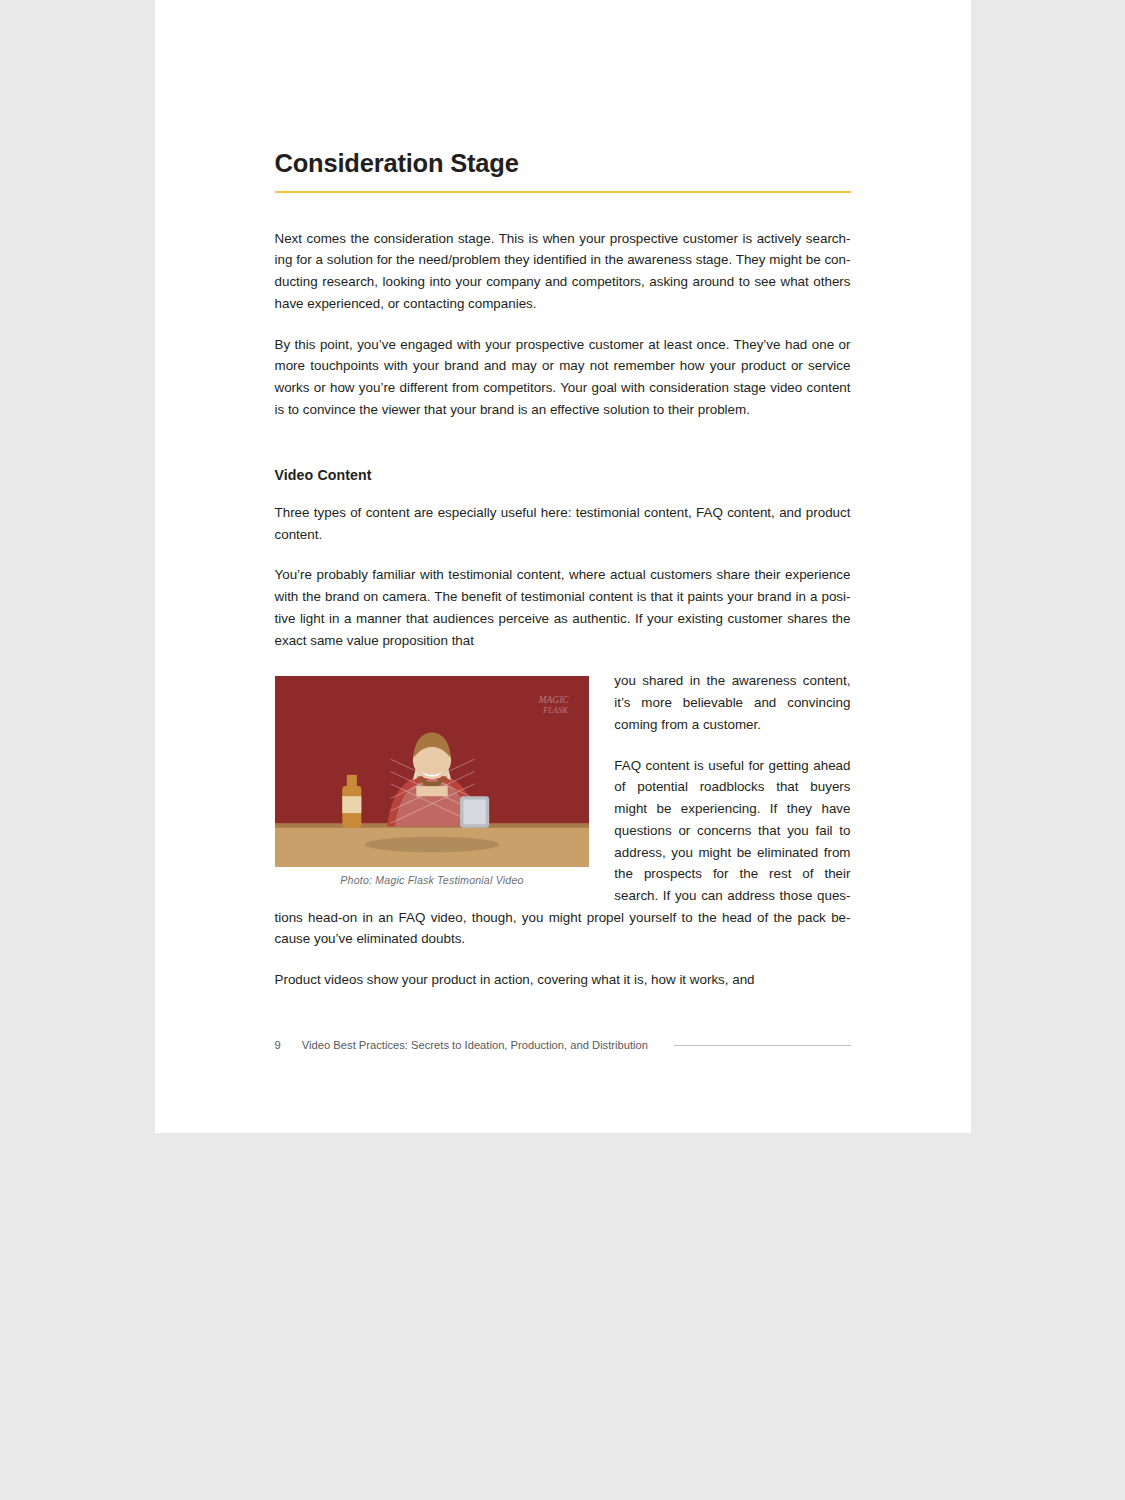Consideration Stage
Next comes the consideration stage. This is when your prospective customer is actively searching for a solution for the need/problem they identified in the awareness stage. They might be conducting research, looking into your company and competitors, asking around to see what others have experienced, or contacting companies.
By this point, you’ve engaged with your prospective customer at least once. They’ve had one or more touchpoints with your brand and may or may not remember how your product or service works or how you’re different from competitors. Your goal with consideration stage video content is to convince the viewer that your brand is an effective solution to their problem.
Video Content
Three types of content are especially useful here: testimonial content, FAQ content, and product content.
You’re probably familiar with testimonial content, where actual customers share their experience with the brand on camera. The benefit of testimonial content is that it paints your brand in a positive light in a manner that audiences perceive as authentic. If your existing customer shares the exact same value proposition that
Photo: Magic Flask Testimonial Video
you shared in the awareness content, it’s more believable and convincing coming from a customer.
FAQ content is useful for getting ahead of potential roadblocks that buyers might be experiencing. If they have questions or concerns that you fail to address, you might be eliminated from the prospects for the rest of their search. If you can address those questions head-on in an FAQ video, though, you might propel yourself to the head of the pack because you’ve eliminated doubts.
Product videos show your product in action, covering what it is, how it works, and
9 Video Best Practices: Secrets to Ideation, Production, and Distribution